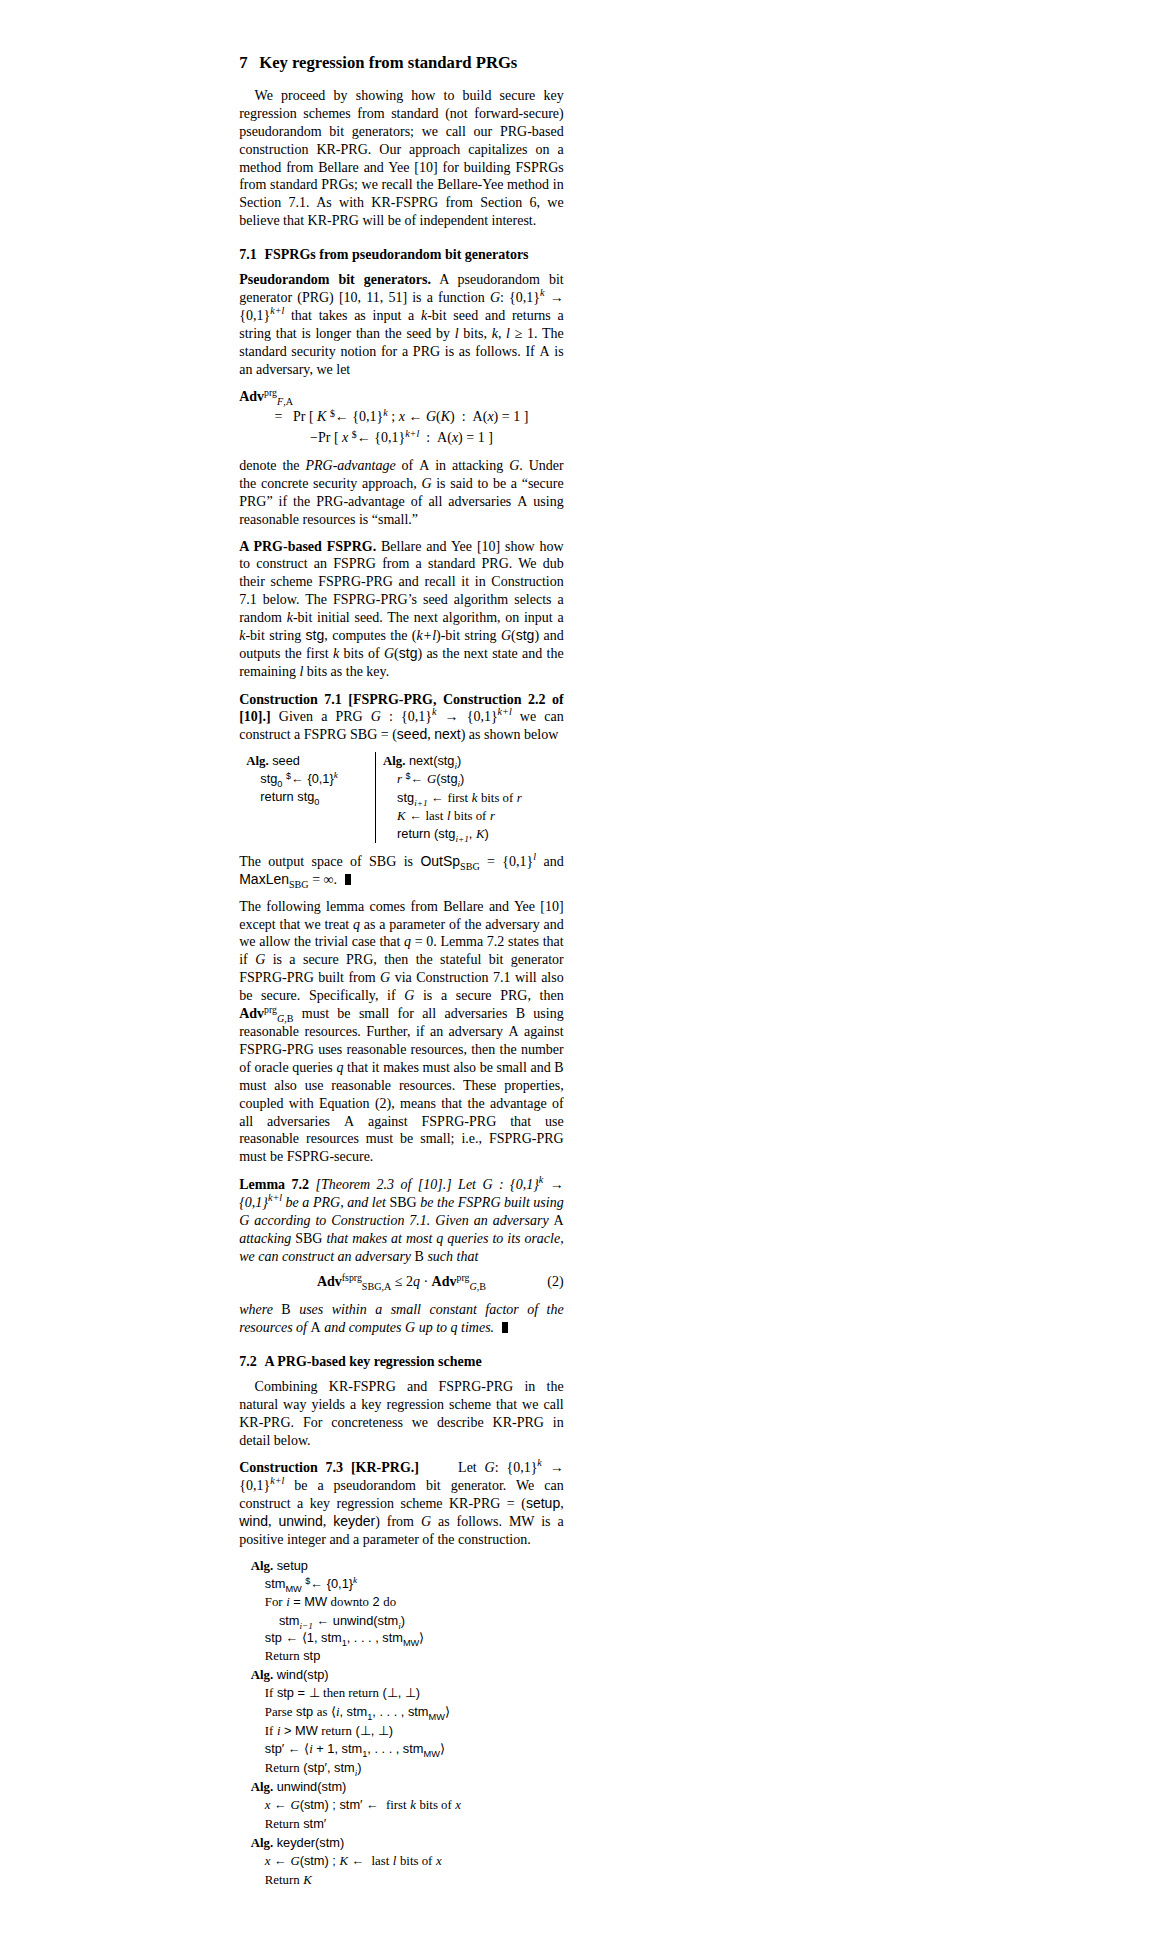7 Key regression from standard PRGs
We proceed by showing how to build secure key regression schemes from standard (not forward-secure) pseudorandom bit generators; we call our PRG-based construction KR-PRG. Our approach capitalizes on a method from Bellare and Yee [10] for building FSPRGs from standard PRGs; we recall the Bellare-Yee method in Section 7.1. As with KR-FSPRG from Section 6, we believe that KR-PRG will be of independent interest.
7.1 FSPRGs from pseudorandom bit generators
Pseudorandom bit generators. A pseudorandom bit generator (PRG) [10, 11, 51] is a function G: {0,1}k → {0,1}k+l that takes as input a k-bit seed and returns a string that is longer than the seed by l bits, k, l ≥ 1. The standard security notion for a PRG is as follows. If A is an adversary, we let
AdvprgF,A = Pr [ K $← {0,1}k ; x ← G(K) : A(x) = 1 ] −Pr [ x $← {0,1}k+l : A(x) = 1 ]
denote the PRG-advantage of A in attacking G. Under the concrete security approach, G is said to be a “secure PRG” if the PRG-advantage of all adversaries A using reasonable resources is “small.”
A PRG-based FSPRG. Bellare and Yee [10] show how to construct an FSPRG from a standard PRG. We dub their scheme FSPRG-PRG and recall it in Construction 7.1 below. The FSPRG-PRG’s seed algorithm selects a random k-bit initial seed. The next algorithm, on input a k-bit string stg, computes the (k+l)-bit string G(stg) and outputs the first k bits of G(stg) as the next state and the remaining l bits as the key.
Construction 7.1 [FSPRG-PRG, Construction 2.2 of [10].] Given a PRG G : {0,1}k → {0,1}k+l we can construct a FSPRG SBG = (seed, next) as shown below
Alg. seed
stg0 $← {0,1}k
return stg0
Alg. next(stgi)
r $← G(stgi)
stgi+1 ← first k bits of r
K ← last l bits of r
return (stgi+1, K)
The output space of SBG is OutSpSBG = {0,1}l and MaxLenSBG = ∞.
The following lemma comes from Bellare and Yee [10] except that we treat q as a parameter of the adversary and we allow the trivial case that q = 0. Lemma 7.2 states that if G is a secure PRG, then the stateful bit generator FSPRG-PRG built from G via Construction 7.1 will also be secure. Specifically, if G is a secure PRG, then AdvprgG,B must be small for all adversaries B using reasonable resources. Further, if an adversary A against FSPRG-PRG uses reasonable resources, then the number of oracle queries q that it makes must also be small and B must also use reasonable resources. These properties, coupled with Equation (2), means that the advantage of all adversaries A against FSPRG-PRG that use reasonable resources must be small; i.e., FSPRG-PRG must be FSPRG-secure.
Lemma 7.2 [Theorem 2.3 of [10].] Let G : {0,1}k → {0,1}k+l be a PRG, and let SBG be the FSPRG built using G according to Construction 7.1. Given an adversary A attacking SBG that makes at most q queries to its oracle, we can construct an adversary B such that
AdvfsprgSBG,A ≤ 2q · AdvprgG,B (2)
where B uses within a small constant factor of the resources of A and computes G up to q times.
7.2 A PRG-based key regression scheme
Combining KR-FSPRG and FSPRG-PRG in the natural way yields a key regression scheme that we call KR-PRG. For concreteness we describe KR-PRG in detail below.
Construction 7.3 [KR-PRG.] Let G: {0,1}k → {0,1}k+l be a pseudorandom bit generator. We can construct a key regression scheme KR-PRG = (setup, wind, unwind, keyder) from G as follows. MW is a positive integer and a parameter of the construction.
Alg. setup
stmMW $← {0,1}k
For i = MW downto 2 do
stmi−1 ← unwind(stmi)
stp ← ⟨1, stm1, . . . , stmMW⟩
Return stp
Alg. wind(stp)
If stp = ⊥ then return (⊥, ⊥)
Parse stp as ⟨i, stm1, . . . , stmMW⟩
If i > MW return (⊥, ⊥)
stp′ ← ⟨i + 1, stm1, . . . , stmMW⟩
Return (stp′, stmi)
Alg. unwind(stm)
x ← G(stm) ; stm′ ← first k bits of x
Return stm′
Alg. keyder(stm)
x ← G(stm) ; K ← last l bits of x
Return K